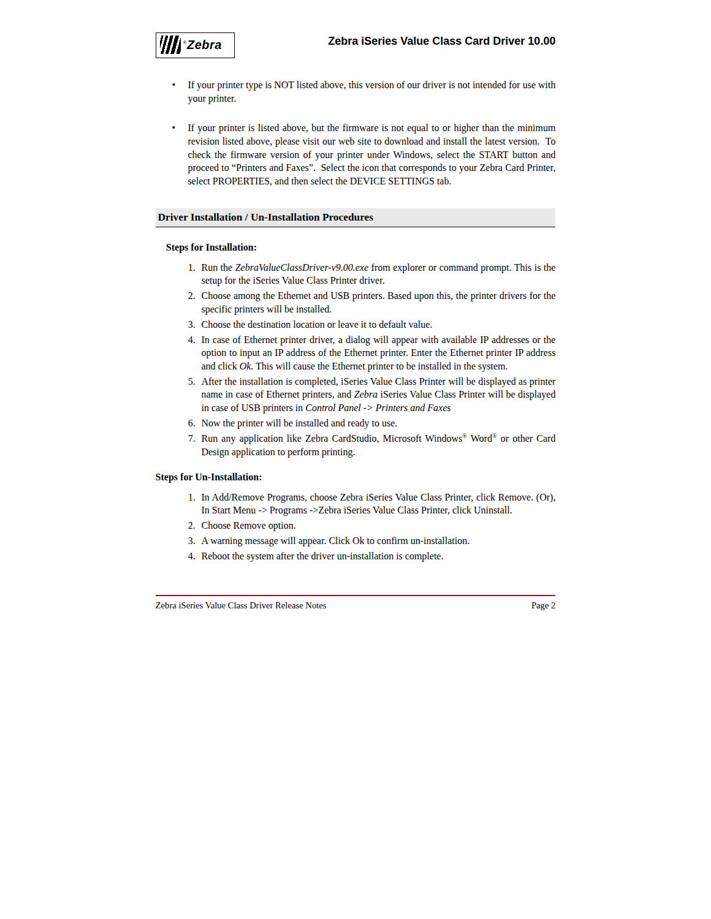®Zebra
Zebra iSeries Value Class Card Driver 10.00
If your printer type is NOT listed above, this version of our driver is not intended for use with your printer.
If your printer is listed above, but the firmware is not equal to or higher than the minimum revision listed above, please visit our web site to download and install the latest version. To check the firmware version of your printer under Windows, select the START button and proceed to “Printers and Faxes”. Select the icon that corresponds to your Zebra Card Printer, select PROPERTIES, and then select the DEVICE SETTINGS tab.
Driver Installation / Un-Installation Procedures
Steps for Installation:
Run the ZebraValueClassDriver-v9.00.exe from explorer or command prompt. This is the setup for the iSeries Value Class Printer driver.
Choose among the Ethernet and USB printers. Based upon this, the printer drivers for the specific printers will be installed.
Choose the destination location or leave it to default value.
In case of Ethernet printer driver, a dialog will appear with available IP addresses or the option to input an IP address of the Ethernet printer. Enter the Ethernet printer IP address and click Ok. This will cause the Ethernet printer to be installed in the system.
After the installation is completed, iSeries Value Class Printer will be displayed as printer name in case of Ethernet printers, and Zebra iSeries Value Class Printer will be displayed in case of USB printers in Control Panel -> Printers and Faxes
Now the printer will be installed and ready to use.
Run any application like Zebra CardStudio, Microsoft Windows® Word® or other Card Design application to perform printing.
Steps for Un-Installation:
In Add/Remove Programs, choose Zebra iSeries Value Class Printer, click Remove. (Or), In Start Menu -> Programs ->Zebra iSeries Value Class Printer, click Uninstall.
Choose Remove option.
A warning message will appear. Click Ok to confirm un-installation.
Reboot the system after the driver un-installation is complete.
Zebra iSeries Value Class Driver Release Notes
Page 2